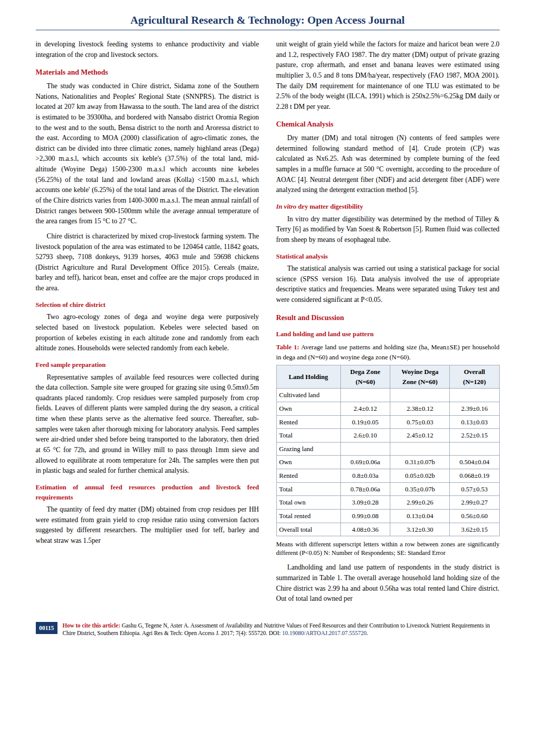Agricultural Research & Technology: Open Access Journal
in developing livestock feeding systems to enhance productivity and viable integration of the crop and livestock sectors.
Materials and Methods
The study was conducted in Chire district, Sidama zone of the Southern Nations, Nationalities and Peoples' Regional State (SNNPRS). The district is located at 207 km away from Hawassa to the south. The land area of the district is estimated to be 39300ha, and bordered with Nansabo district Oromia Region to the west and to the south, Bensa district to the north and Aroressa district to the east. According to MOA (2000) classification of agro-climatic zones, the district can be divided into three climatic zones, namely highland areas (Dega) >2,300 m.a.s.l, which accounts six keble's (37.5%) of the total land, mid-altitude (Woyine Dega) 1500-2300 m.a.s.l which accounts nine kebeles (56.25%) of the total land and lowland areas (Kolla) <1500 m.a.s.l, which accounts one keble' (6.25%) of the total land areas of the District. The elevation of the Chire districts varies from 1400-3000 m.a.s.l. The mean annual rainfall of District ranges between 900-1500mm while the average annual temperature of the area ranges from 15 °C to 27 °C.
Chire district is characterized by mixed crop-livestock farming system. The livestock population of the area was estimated to be 120464 cattle, 11842 goats, 52793 sheep, 7108 donkeys, 9139 horses, 4063 mule and 59698 chickens (District Agriculture and Rural Development Office 2015). Cereals (maize, barley and teff), haricot bean, enset and coffee are the major crops produced in the area.
Selection of chire district
Two agro-ecology zones of dega and woyine dega were purposively selected based on livestock population. Kebeles were selected based on proportion of kebeles existing in each altitude zone and randomly from each altitude zones. Households were selected randomly from each kebele.
Feed sample preparation
Representative samples of available feed resources were collected during the data collection. Sample site were grouped for grazing site using 0.5mx0.5m quadrants placed randomly. Crop residues were sampled purposely from crop fields. Leaves of different plants were sampled during the dry season, a critical time when these plants serve as the alternative feed source. Thereafter, sub-samples were taken after thorough mixing for laboratory analysis. Feed samples were air-dried under shed before being transported to the laboratory, then dried at 65 °C for 72h, and ground in Willey mill to pass through 1mm sieve and allowed to equilibrate at room temperature for 24h. The samples were then put in plastic bags and sealed for further chemical analysis.
Estimation of annual feed resources production and livestock feed requirements
The quantity of feed dry matter (DM) obtained from crop residues per HH were estimated from grain yield to crop residue ratio using conversion factors suggested by different researchers. The multiplier used for teff, barley and wheat straw was 1.5per
unit weight of grain yield while the factors for maize and haricot bean were 2.0 and 1.2, respectively FAO 1987. The dry matter (DM) output of private grazing pasture, crop aftermath, and enset and banana leaves were estimated using multiplier 3, 0.5 and 8 tons DM/ha/year, respectively (FAO 1987, MOA 2001). The daily DM requirement for maintenance of one TLU was estimated to be 2.5% of the body weight (ILCA, 1991) which is 250x2.5%=6.25kg DM daily or 2.28 t DM per year.
Chemical Analysis
Dry matter (DM) and total nitrogen (N) contents of feed samples were determined following standard method of [4]. Crude protein (CP) was calculated as Nx6.25. Ash was determined by complete burning of the feed samples in a muffle furnace at 500 °C overnight, according to the procedure of AOAC [4]. Neutral detergent fiber (NDF) and acid detergent fiber (ADF) were analyzed using the detergent extraction method [5].
In vitro dry matter digestibility
In vitro dry matter digestibility was determined by the method of Tilley & Terry [6] as modified by Van Soest & Robertson [5]. Rumen fluid was collected from sheep by means of esophageal tube.
Statistical analysis
The statistical analysis was carried out using a statistical package for social science (SPSS version 16). Data analysis involved the use of appropriate descriptive statics and frequencies. Means were separated using Tukey test and were considered significant at P<0.05.
Result and Discussion
Land holding and land use pattern
Table 1: Average land use patterns and holding size (ha, Mean±SE) per household in dega and (N=60) and woyine dega zone (N=60).
| Land Holding | Dega Zone (N=60) | Woyine Dega Zone (N=60) | Overall (N=120) |
| --- | --- | --- | --- |
| Cultivated land | | | |
| Own | 2.4±0.12 | 2.38±0.12 | 2.39±0.16 |
| Rented | 0.19±0.05 | 0.75±0.03 | 0.13±0.03 |
| Total | 2.6±0.10 | 2.45±0.12 | 2.52±0.15 |
| Grazing land | | | |
| Own | 0.69±0.06a | 0.31±0.07b | 0.504±0.04 |
| Rented | 0.8±0.03a | 0.05±0.02b | 0.068±0.19 |
| Total | 0.78±0.06a | 0.35±0.07b | 0.57±0.53 |
| Total own | 3.09±0.28 | 2.99±0.26 | 2.99±0.27 |
| Total rented | 0.99±0.08 | 0.13±0.04 | 0.56±0.60 |
| Overall total | 4.08±0.36 | 3.12±0.30 | 3.62±0.15 |
Means with different superscript letters within a row between zones are significantly different (P<0.05) N: Number of Respondents; SE: Standard Error
Landholding and land use pattern of respondents in the study district is summarized in Table 1. The overall average household land holding size of the Chire district was 2.99 ha and about 0.56ha was total rented land Chire district. Out of total land owned per
00115
How to cite this article: Gashu G, Tegene N, Aster A. Assessment of Availability and Nutritive Values of Feed Resources and their Contribution to Livestock Nutrient Requirements in Chire District, Southern Ethiopia. Agri Res & Tech: Open Access J. 2017; 7(4): 555720. DOI: 10.19080/ARTOAJ.2017.07.555720.